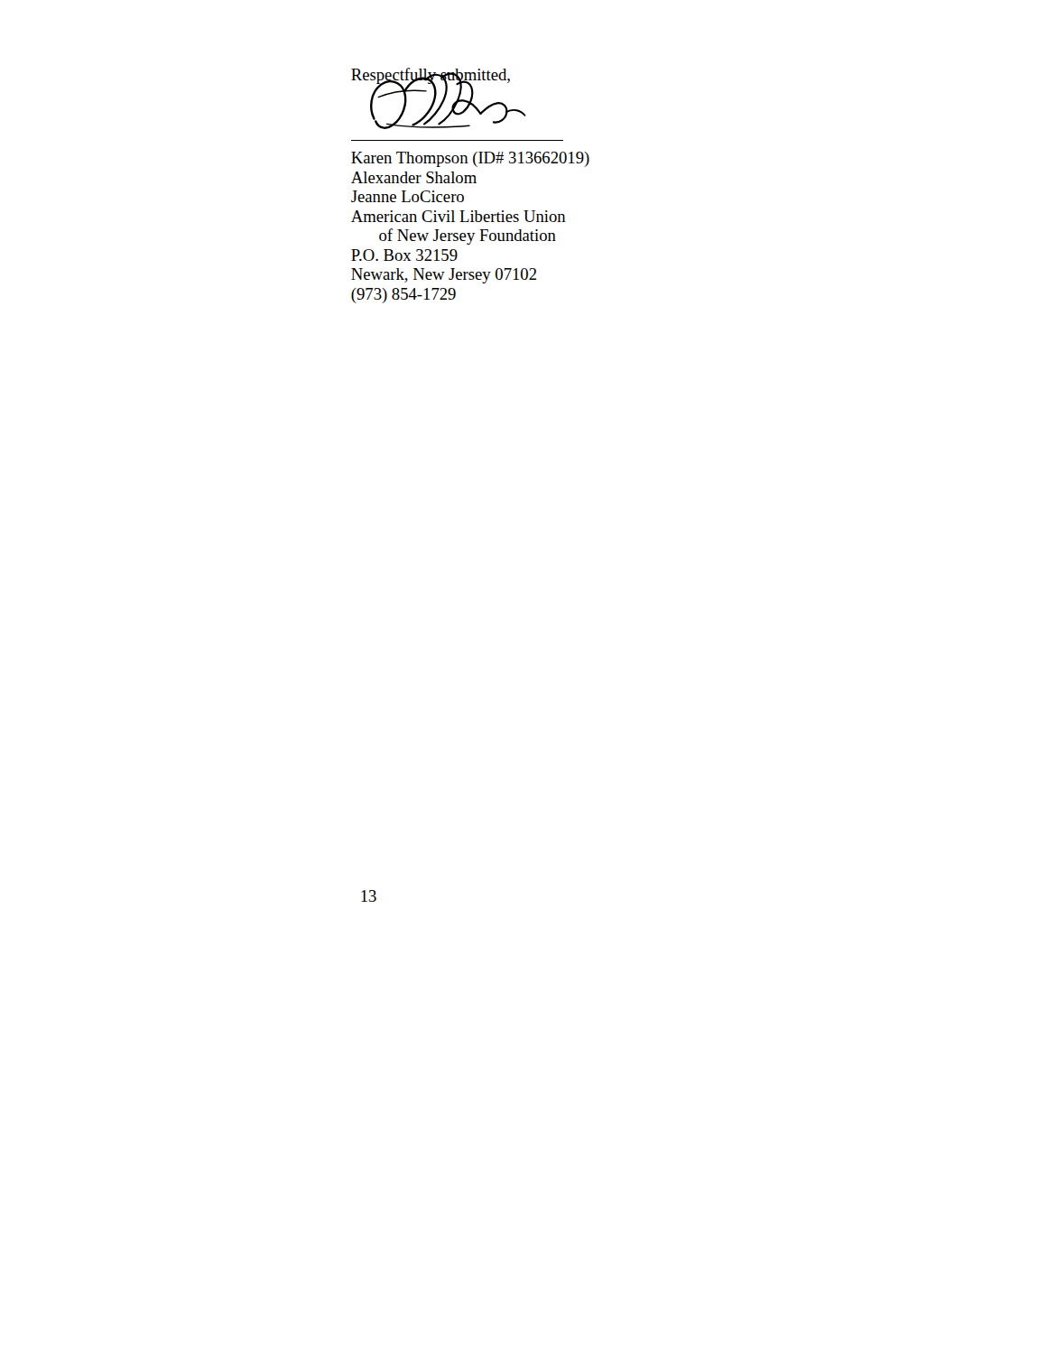Respectfully submitted,
Karen Thompson (ID# 313662019)
Alexander Shalom
Jeanne LoCicero
American Civil Liberties Union
of New Jersey Foundation
P.O. Box 32159
Newark, New Jersey 07102
(973) 854-1729
13